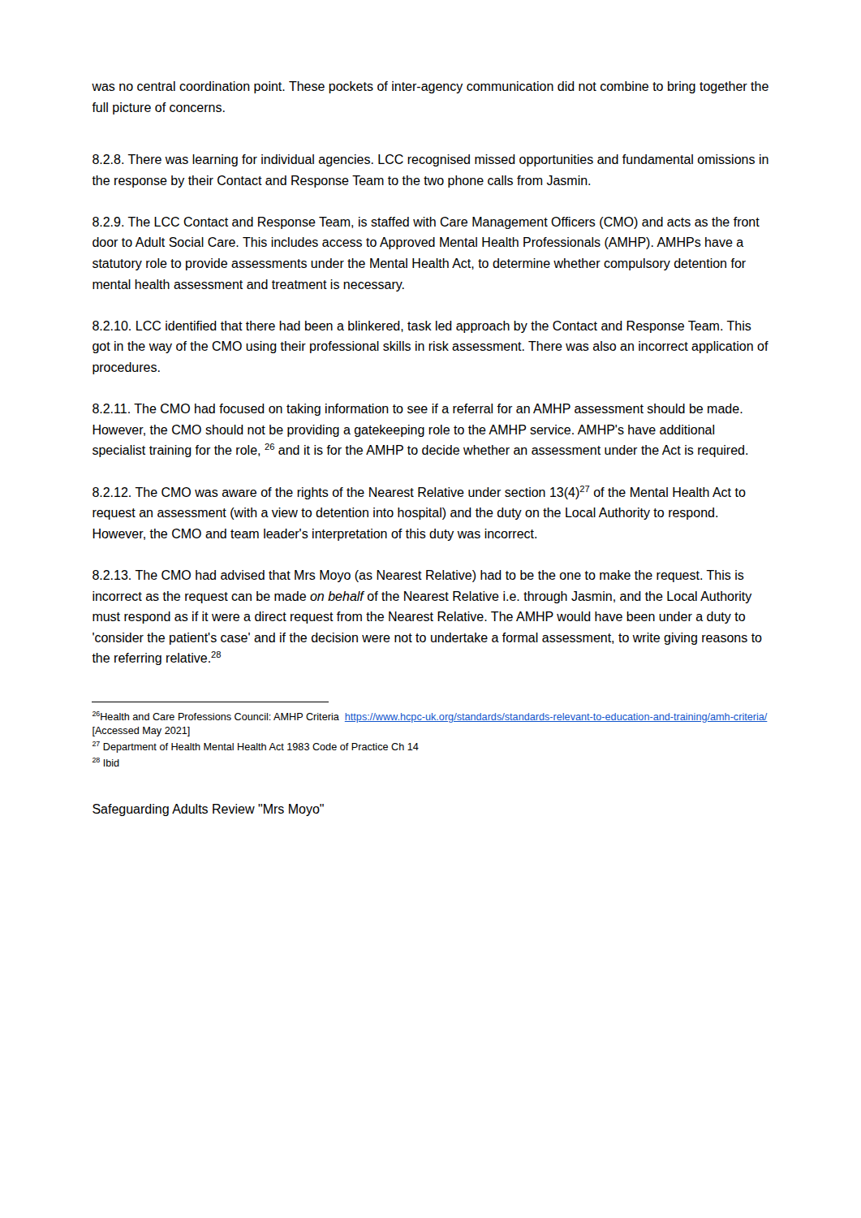was no central coordination point. These pockets of inter-agency communication did not combine to bring together the full picture of concerns.
8.2.8. There was learning for individual agencies. LCC recognised missed opportunities and fundamental omissions in the response by their Contact and Response Team to the two phone calls from Jasmin.
8.2.9. The LCC Contact and Response Team, is staffed with Care Management Officers (CMO) and acts as the front door to Adult Social Care. This includes access to Approved Mental Health Professionals (AMHP). AMHPs have a statutory role to provide assessments under the Mental Health Act, to determine whether compulsory detention for mental health assessment and treatment is necessary.
8.2.10. LCC identified that there had been a blinkered, task led approach by the Contact and Response Team. This got in the way of the CMO using their professional skills in risk assessment. There was also an incorrect application of procedures.
8.2.11. The CMO had focused on taking information to see if a referral for an AMHP assessment should be made. However, the CMO should not be providing a gatekeeping role to the AMHP service. AMHP's have additional specialist training for the role, 26 and it is for the AMHP to decide whether an assessment under the Act is required.
8.2.12. The CMO was aware of the rights of the Nearest Relative under section 13(4)27 of the Mental Health Act to request an assessment (with a view to detention into hospital) and the duty on the Local Authority to respond. However, the CMO and team leader's interpretation of this duty was incorrect.
8.2.13. The CMO had advised that Mrs Moyo (as Nearest Relative) had to be the one to make the request. This is incorrect as the request can be made on behalf of the Nearest Relative i.e. through Jasmin, and the Local Authority must respond as if it were a direct request from the Nearest Relative. The AMHP would have been under a duty to 'consider the patient's case' and if the decision were not to undertake a formal assessment, to write giving reasons to the referring relative.28
26Health and Care Professions Council: AMHP Criteria https://www.hcpc-uk.org/standards/standards-relevant-to-education-and-training/amh-criteria/ [Accessed May 2021]
27 Department of Health Mental Health Act 1983 Code of Practice Ch 14
28 Ibid
Safeguarding Adults Review "Mrs Moyo"